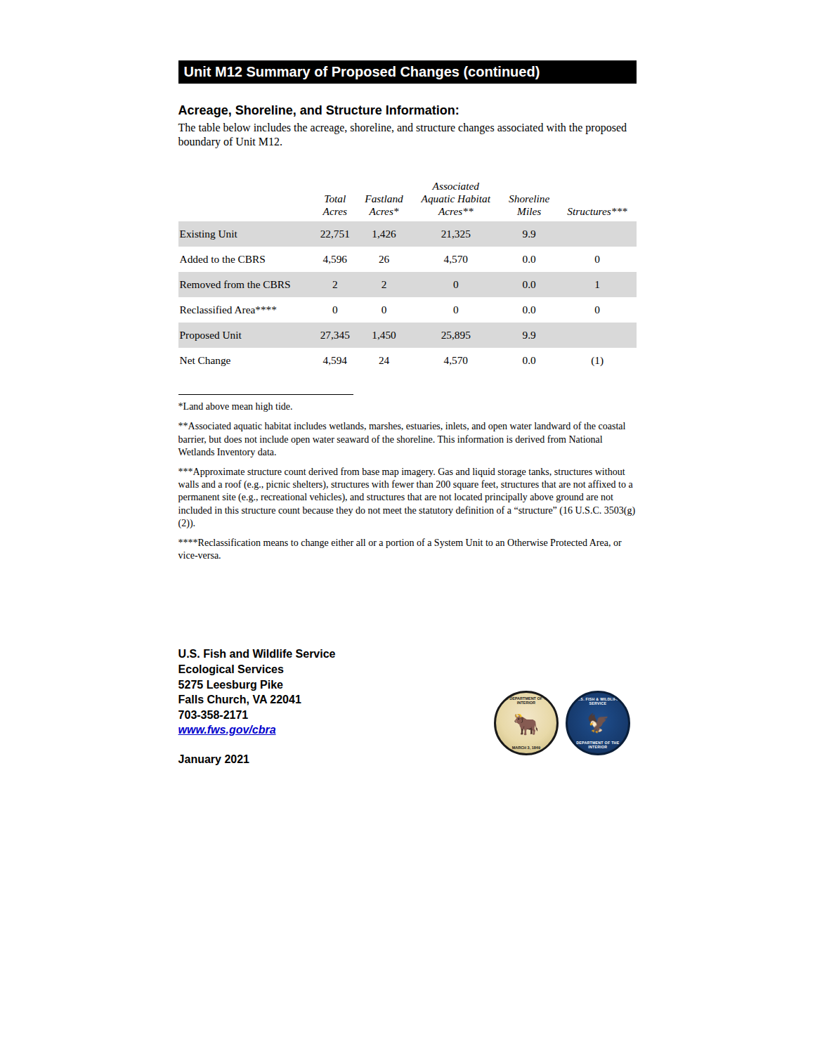Unit M12 Summary of Proposed Changes (continued)
Acreage, Shoreline, and Structure Information:
The table below includes the acreage, shoreline, and structure changes associated with the proposed boundary of Unit M12.
| | Total Acres | Fastland Acres* | Associated Aquatic Habitat Acres** | Shoreline Miles | Structures*** |
| --- | --- | --- | --- | --- | --- |
| Existing Unit | 22,751 | 1,426 | 21,325 | 9.9 | |
| Added to the CBRS | 4,596 | 26 | 4,570 | 0.0 | 0 |
| Removed from the CBRS | 2 | 2 | 0 | 0.0 | 1 |
| Reclassified Area**** | 0 | 0 | 0 | 0.0 | 0 |
| Proposed Unit | 27,345 | 1,450 | 25,895 | 9.9 | |
| Net Change | 4,594 | 24 | 4,570 | 0.0 | (1) |
*Land above mean high tide.
**Associated aquatic habitat includes wetlands, marshes, estuaries, inlets, and open water landward of the coastal barrier, but does not include open water seaward of the shoreline. This information is derived from National Wetlands Inventory data.
***Approximate structure count derived from base map imagery. Gas and liquid storage tanks, structures without walls and a roof (e.g., picnic shelters), structures with fewer than 200 square feet, structures that are not affixed to a permanent site (e.g., recreational vehicles), and structures that are not located principally above ground are not included in this structure count because they do not meet the statutory definition of a “structure” (16 U.S.C. 3503(g)(2)).
****Reclassification means to change either all or a portion of a System Unit to an Otherwise Protected Area, or vice-versa.
U.S. Fish and Wildlife Service
Ecological Services
5275 Leesburg Pike
Falls Church, VA 22041
703-358-2171
www.fws.gov/cbra
January 2021
U.S. DEPARTMENT OF THE INTERIOR
🐂
MARCH 3, 1849
U.S. FISH & WILDLIFE SERVICE
🦅
DEPARTMENT OF THE INTERIOR